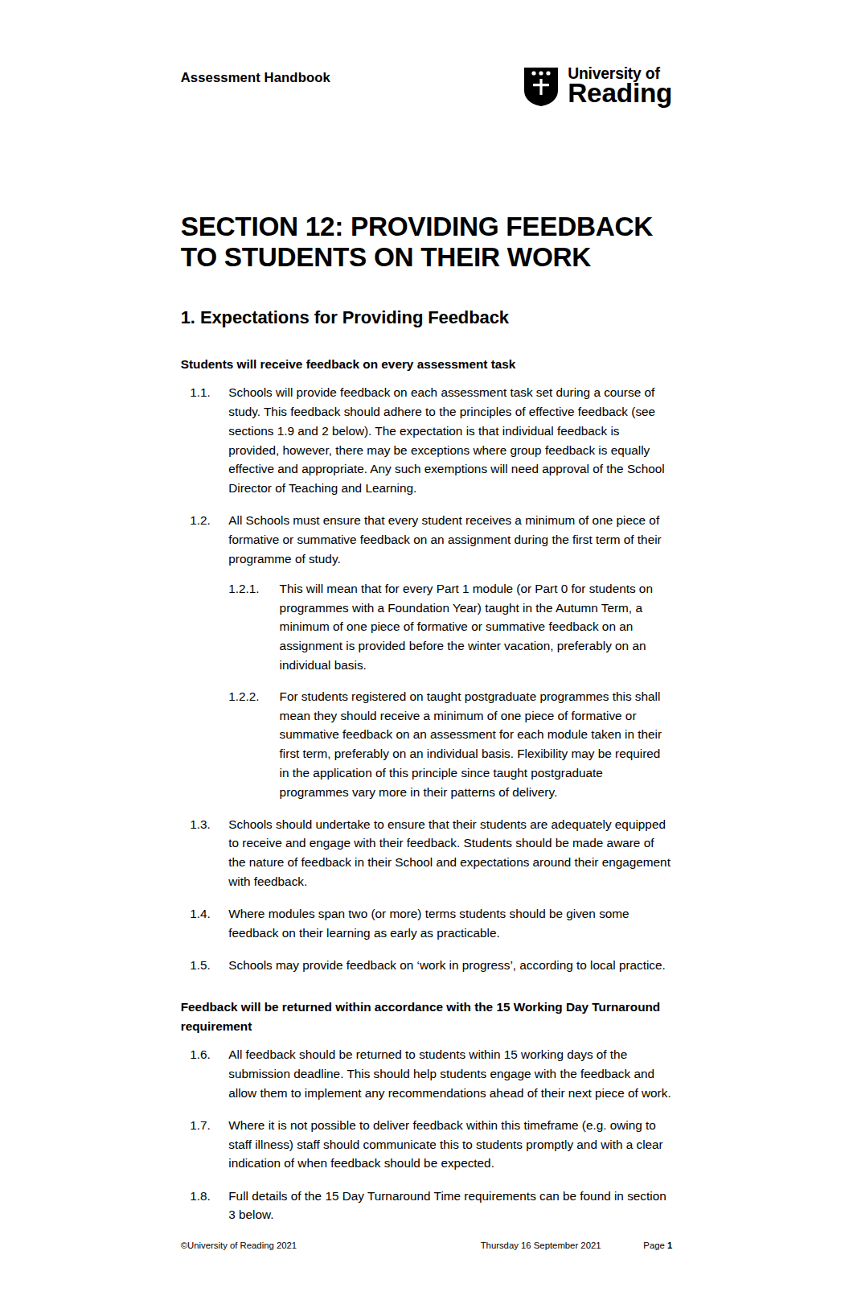Assessment Handbook
University of Reading
Section 12: Providing Feedback to Students on Their Work
1. Expectations for Providing Feedback
Students will receive feedback on every assessment task
Schools will provide feedback on each assessment task set during a course of study. This feedback should adhere to the principles of effective feedback (see sections 1.9 and 2 below). The expectation is that individual feedback is provided, however, there may be exceptions where group feedback is equally effective and appropriate. Any such exemptions will need approval of the School Director of Teaching and Learning.
All Schools must ensure that every student receives a minimum of one piece of formative or summative feedback on an assignment during the first term of their programme of study.
This will mean that for every Part 1 module (or Part 0 for students on programmes with a Foundation Year) taught in the Autumn Term, a minimum of one piece of formative or summative feedback on an assignment is provided before the winter vacation, preferably on an individual basis.
For students registered on taught postgraduate programmes this shall mean they should receive a minimum of one piece of formative or summative feedback on an assessment for each module taken in their first term, preferably on an individual basis. Flexibility may be required in the application of this principle since taught postgraduate programmes vary more in their patterns of delivery.
Schools should undertake to ensure that their students are adequately equipped to receive and engage with their feedback. Students should be made aware of the nature of feedback in their School and expectations around their engagement with feedback.
Where modules span two (or more) terms students should be given some feedback on their learning as early as practicable.
Schools may provide feedback on ‘work in progress’, according to local practice.
Feedback will be returned within accordance with the 15 Working Day Turnaround requirement
All feedback should be returned to students within 15 working days of the submission deadline. This should help students engage with the feedback and allow them to implement any recommendations ahead of their next piece of work.
Where it is not possible to deliver feedback within this timeframe (e.g. owing to staff illness) staff should communicate this to students promptly and with a clear indication of when feedback should be expected.
Full details of the 15 Day Turnaround Time requirements can be found in section 3 below.
©University of Reading 2021 Thursday 16 September 2021 Page 1